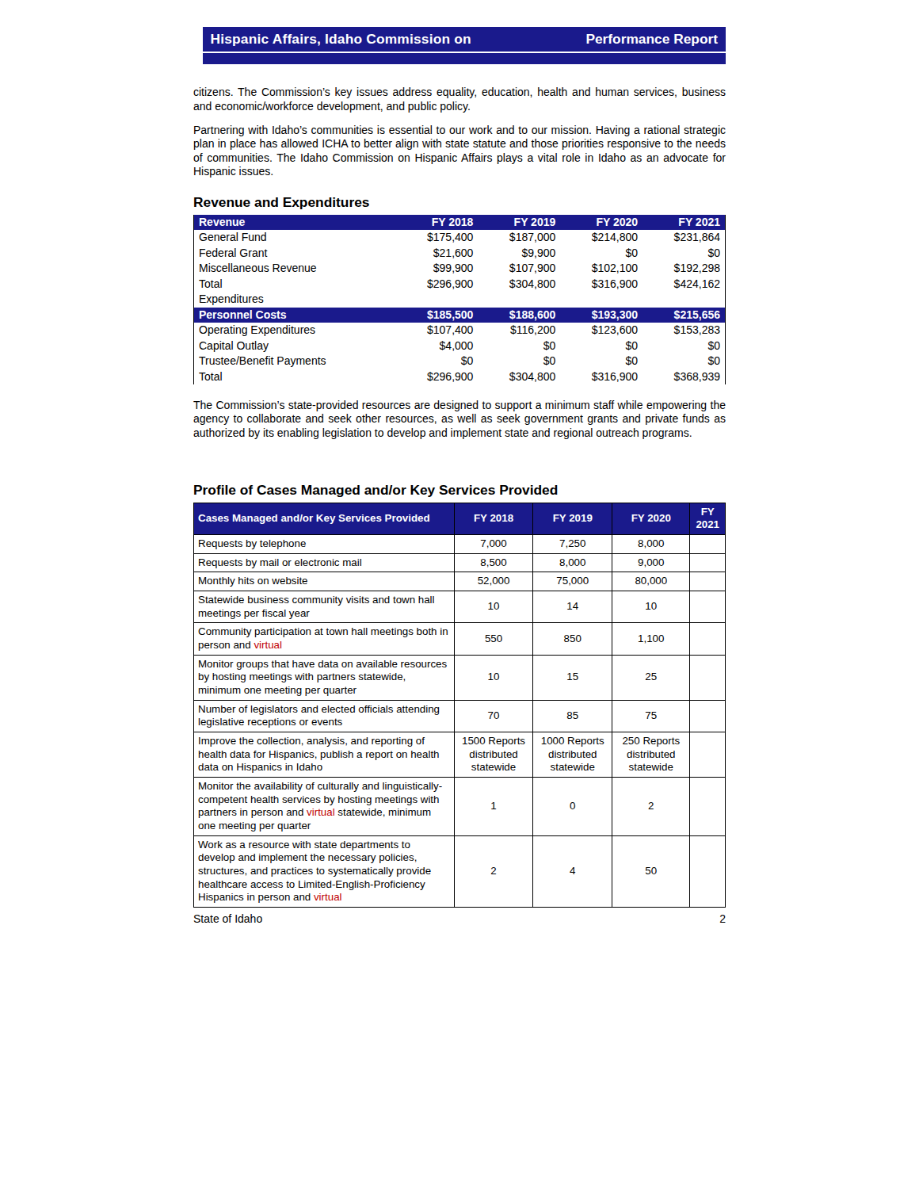Hispanic Affairs, Idaho Commission on Performance Report
citizens. The Commission’s key issues address equality, education, health and human services, business and economic/workforce development, and public policy.
Partnering with Idaho’s communities is essential to our work and to our mission. Having a rational strategic plan in place has allowed ICHA to better align with state statute and those priorities responsive to the needs of communities. The Idaho Commission on Hispanic Affairs plays a vital role in Idaho as an advocate for Hispanic issues.
Revenue and Expenditures
| Revenue | FY 2018 | FY 2019 | FY 2020 | FY 2021 |
| --- | --- | --- | --- | --- |
| General Fund | $175,400 | $187,000 | $214,800 | $231,864 |
| Federal Grant | $21,600 | $9,900 | $0 | $0 |
| Miscellaneous Revenue | $99,900 | $107,900 | $102,100 | $192,298 |
| Total | $296,900 | $304,800 | $316,900 | $424,162 |
| Expenditures | | | | |
| Personnel Costs | $185,500 | $188,600 | $193,300 | $215,656 |
| Operating Expenditures | $107,400 | $116,200 | $123,600 | $153,283 |
| Capital Outlay | $4,000 | $0 | $0 | $0 |
| Trustee/Benefit Payments | $0 | $0 | $0 | $0 |
| Total | $296,900 | $304,800 | $316,900 | $368,939 |
The Commission’s state-provided resources are designed to support a minimum staff while empowering the agency to collaborate and seek other resources, as well as seek government grants and private funds as authorized by its enabling legislation to develop and implement state and regional outreach programs.
Profile of Cases Managed and/or Key Services Provided
| Cases Managed and/or Key Services Provided | FY 2018 | FY 2019 | FY 2020 | FY 2021 |
| --- | --- | --- | --- | --- |
| Requests by telephone | 7,000 | 7,250 | 8,000 | |
| Requests by mail or electronic mail | 8,500 | 8,000 | 9,000 | |
| Monthly hits on website | 52,000 | 75,000 | 80,000 | |
| Statewide business community visits and town hall meetings per fiscal year | 10 | 14 | 10 | |
| Community participation at town hall meetings both in person and virtual | 550 | 850 | 1,100 | |
| Monitor groups that have data on available resources by hosting meetings with partners statewide, minimum one meeting per quarter | 10 | 15 | 25 | |
| Number of legislators and elected officials attending legislative receptions or events | 70 | 85 | 75 | |
| Improve the collection, analysis, and reporting of health data for Hispanics, publish a report on health data on Hispanics in Idaho | 1500 Reports distributed statewide | 1000 Reports distributed statewide | 250 Reports distributed statewide | |
| Monitor the availability of culturally and linguistically-competent health services by hosting meetings with partners in person and virtual statewide, minimum one meeting per quarter | 1 | 0 | 2 | |
| Work as a resource with state departments to develop and implement the necessary policies, structures, and practices to systematically provide healthcare access to Limited-English-Proficiency Hispanics in person and virtual | 2 | 4 | 50 | |
State of Idaho 2